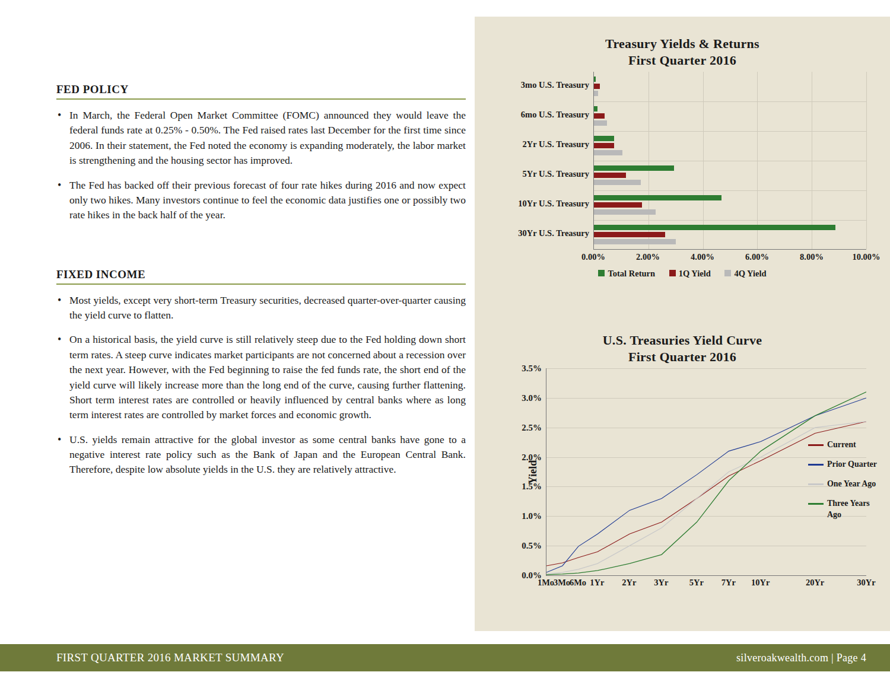Fed Policy
In March, the Federal Open Market Committee (FOMC) announced they would leave the federal funds rate at 0.25% - 0.50%. The Fed raised rates last December for the first time since 2006. In their statement, the Fed noted the economy is expanding moderately, the labor market is strengthening and the housing sector has improved.
The Fed has backed off their previous forecast of four rate hikes during 2016 and now expect only two hikes. Many investors continue to feel the economic data justifies one or possibly two rate hikes in the back half of the year.
Fixed Income
Most yields, except very short-term Treasury securities, decreased quarter-over-quarter causing the yield curve to flatten.
On a historical basis, the yield curve is still relatively steep due to the Fed holding down short term rates. A steep curve indicates market participants are not concerned about a recession over the next year. However, with the Fed beginning to raise the fed funds rate, the short end of the yield curve will likely increase more than the long end of the curve, causing further flattening. Short term interest rates are controlled or heavily influenced by central banks where as long term interest rates are controlled by market forces and economic growth.
U.S. yields remain attractive for the global investor as some central banks have gone to a negative interest rate policy such as the Bank of Japan and the European Central Bank. Therefore, despite low absolute yields in the U.S. they are relatively attractive.
Treasury Yields & Returns
First Quarter 2016
3mo U.S. Treasury
6mo U.S. Treasury
2Yr U.S. Treasury
5Yr U.S. Treasury
10Yr U.S. Treasury
30Yr U.S. Treasury
0.00% 2.00% 4.00% 6.00% 8.00% 10.00%
Total Return 1Q Yield 4Q Yield
U.S. Treasuries Yield Curve
First Quarter 2016
Yield 0.0% 0.5% 1.0% 1.5% 2.0% 2.5% 3.0% 3.5%
1Mo 3Mo 6Mo 1Yr 2Yr 3Yr 5Yr 7Yr 10Yr 20Yr 30Yr
Current
Prior Quarter
One Year Ago
Three Years
Ago
FIRST QUARTER 2016 MARKET SUMMARY
silveroakwealth.com | Page 4